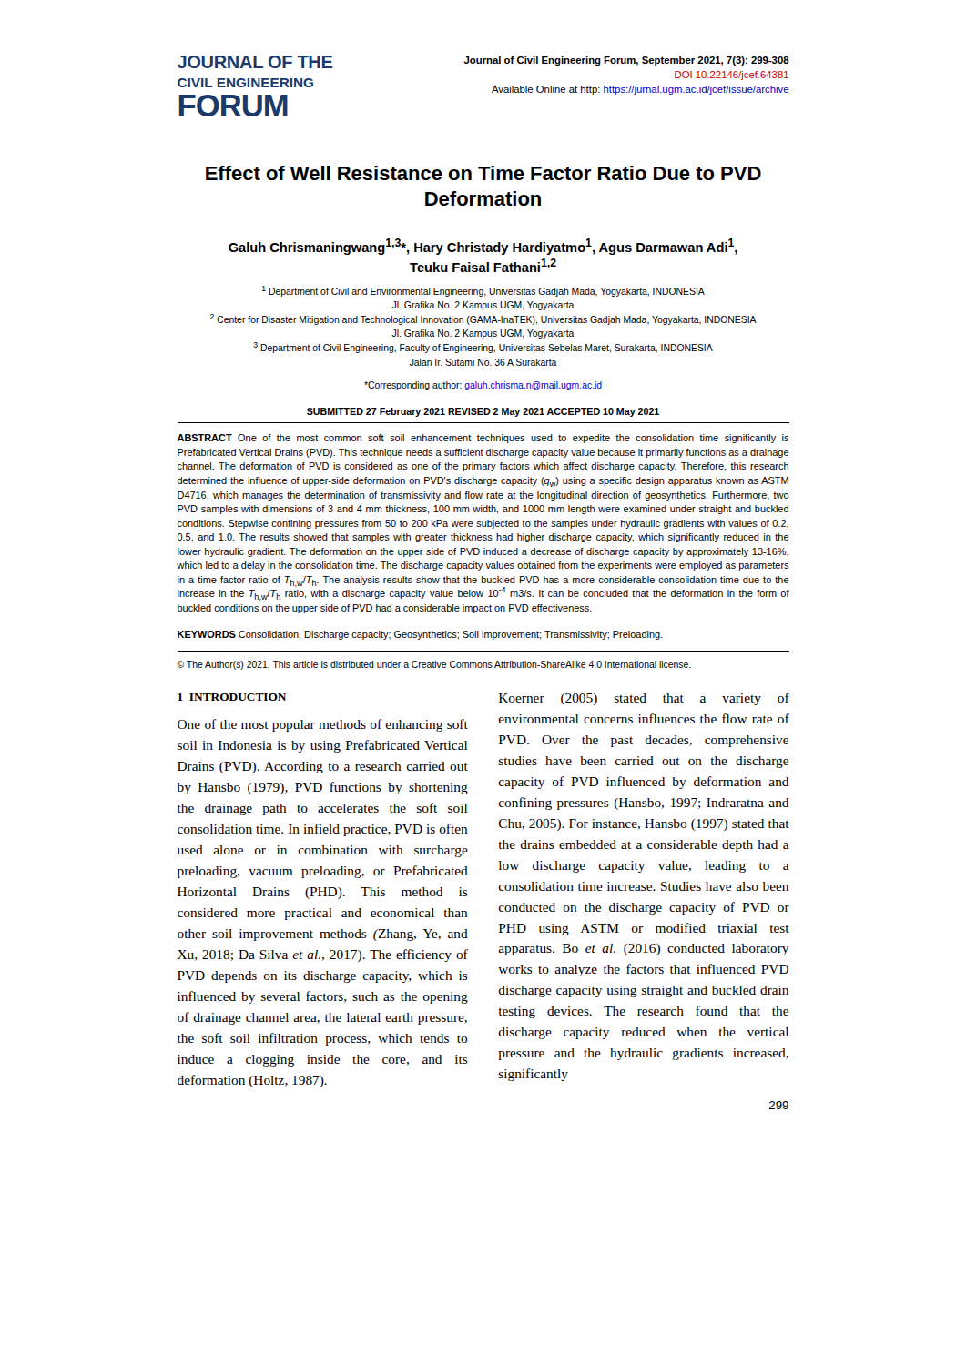JOURNAL OF THE
CIVIL ENGINEERING FORUM
Journal of Civil Engineering Forum, September 2021, 7(3): 299-308
DOI 10.22146/jcef.64381
Available Online at http: https://jurnal.ugm.ac.id/jcef/issue/archive
Effect of Well Resistance on Time Factor Ratio Due to PVD Deformation
Galuh Chrismaningwang1,3*, Hary Christady Hardiyatmo1, Agus Darmawan Adi1,
Teuku Faisal Fathani1,2
1 Department of Civil and Environmental Engineering, Universitas Gadjah Mada, Yogyakarta, INDONESIA
Jl. Grafika No. 2 Kampus UGM, Yogyakarta
2 Center for Disaster Mitigation and Technological Innovation (GAMA-InaTEK), Universitas Gadjah Mada, Yogyakarta, INDONESIA
Jl. Grafika No. 2 Kampus UGM, Yogyakarta
3 Department of Civil Engineering, Faculty of Engineering, Universitas Sebelas Maret, Surakarta, INDONESIA
Jalan Ir. Sutami No. 36 A Surakarta
*Corresponding author: galuh.chrisma.n@mail.ugm.ac.id
SUBMITTED 27 February 2021 REVISED 2 May 2021 ACCEPTED 10 May 2021
ABSTRACT One of the most common soft soil enhancement techniques used to expedite the consolidation time significantly is Prefabricated Vertical Drains (PVD). This technique needs a sufficient discharge capacity value because it primarily functions as a drainage channel. The deformation of PVD is considered as one of the primary factors which affect discharge capacity. Therefore, this research determined the influence of upper-side deformation on PVD's discharge capacity (qw) using a specific design apparatus known as ASTM D4716, which manages the determination of transmissivity and flow rate at the longitudinal direction of geosynthetics. Furthermore, two PVD samples with dimensions of 3 and 4 mm thickness, 100 mm width, and 1000 mm length were examined under straight and buckled conditions. Stepwise confining pressures from 50 to 200 kPa were subjected to the samples under hydraulic gradients with values of 0.2, 0.5, and 1.0. The results showed that samples with greater thickness had higher discharge capacity, which significantly reduced in the lower hydraulic gradient. The deformation on the upper side of PVD induced a decrease of discharge capacity by approximately 13-16%, which led to a delay in the consolidation time. The discharge capacity values obtained from the experiments were employed as parameters in a time factor ratio of Th,w/Th. The analysis results show that the buckled PVD has a more considerable consolidation time due to the increase in the Th,w/Th ratio, with a discharge capacity value below 10-4 m3/s. It can be concluded that the deformation in the form of buckled conditions on the upper side of PVD had a considerable impact on PVD effectiveness.
KEYWORDS Consolidation, Discharge capacity; Geosynthetics; Soil improvement; Transmissivity; Preloading.
© The Author(s) 2021. This article is distributed under a Creative Commons Attribution-ShareAlike 4.0 International license.
1 INTRODUCTION
One of the most popular methods of enhancing soft soil in Indonesia is by using Prefabricated Vertical Drains (PVD). According to a research carried out by Hansbo (1979), PVD functions by shortening the drainage path to accelerates the soft soil consolidation time. In infield practice, PVD is often used alone or in combination with surcharge preloading, vacuum preloading, or Prefabricated Horizontal Drains (PHD). This method is considered more practical and economical than other soil improvement methods (Zhang, Ye, and Xu, 2018; Da Silva et al., 2017). The efficiency of PVD depends on its discharge capacity, which is influenced by several factors, such as the opening of drainage channel area, the lateral earth pressure, the soft soil infiltration process, which tends to induce a clogging inside the core, and its deformation (Holtz, 1987).
Koerner (2005) stated that a variety of environmental concerns influences the flow rate of PVD. Over the past decades, comprehensive studies have been carried out on the discharge capacity of PVD influenced by deformation and confining pressures (Hansbo, 1997; Indraratna and Chu, 2005). For instance, Hansbo (1997) stated that the drains embedded at a considerable depth had a low discharge capacity value, leading to a consolidation time increase. Studies have also been conducted on the discharge capacity of PVD or PHD using ASTM or modified triaxial test apparatus. Bo et al. (2016) conducted laboratory works to analyze the factors that influenced PVD discharge capacity using straight and buckled drain testing devices. The research found that the discharge capacity reduced when the vertical pressure and the hydraulic gradients increased, significantly
299